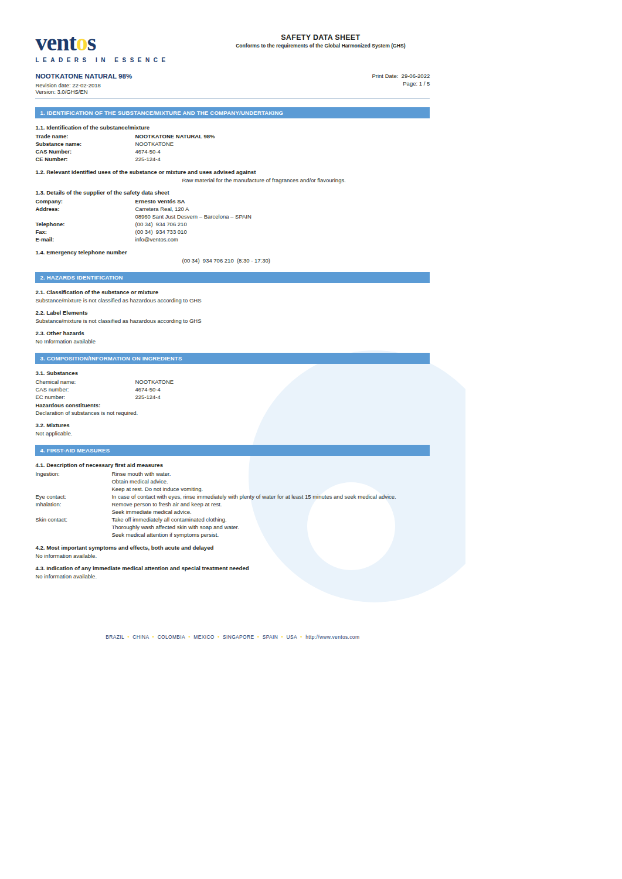ventos
LEADERS IN ESSENCE
SAFETY DATA SHEET
Conforms to the requirements of the Global Harmonized System (GHS)
NOOTKATONE NATURAL 98%
Revision date: 22-02-2018
Version: 3.0/GHS/EN
Print Date: 29-06-2022
Page: 1 / 5
1. IDENTIFICATION OF THE SUBSTANCE/MIXTURE AND THE COMPANY/UNDERTAKING
1.1. Identification of the substance/mixture
| Trade name: | NOOTKATONE NATURAL 98% |
| Substance name: | NOOTKATONE |
| CAS Number: | 4674-50-4 |
| CE Number: | 225-124-4 |
1.2. Relevant identified uses of the substance or mixture and uses advised against
Raw material for the manufacture of fragrances and/or flavourings.
1.3. Details of the supplier of the safety data sheet
| Company: | Ernesto Ventós SA |
| Address: | Carretera Real, 120 A |
| | 08960 Sant Just Desvern – Barcelona – SPAIN |
| Telephone: | (00 34) 934 706 210 |
| Fax: | (00 34) 934 733 010 |
| E-mail: | info@ventos.com |
1.4. Emergency telephone number
(00 34) 934 706 210 (8:30 - 17:30)
2. HAZARDS IDENTIFICATION
2.1. Classification of the substance or mixture
Substance/mixture is not classified as hazardous according to GHS
2.2. Label Elements
Substance/mixture is not classified as hazardous according to GHS
2.3. Other hazards
No Information available
3. COMPOSITION/INFORMATION ON INGREDIENTS
3.1. Substances
| Chemical name: | NOOTKATONE |
| CAS number: | 4674-50-4 |
| EC number: | 225-124-4 |
Hazardous constituents:
Declaration of substances is not required.
3.2. Mixtures
Not applicable.
4. FIRST-AID MEASURES
4.1. Description of necessary first aid measures
| Ingestion: | Rinse mouth with water. |
| | Obtain medical advice. |
| | Keep at rest. Do not induce vomiting. |
| Eye contact: | In case of contact with eyes, rinse immediately with plenty of water for at least 15 minutes and seek medical advice. |
| Inhalation: | Remove person to fresh air and keep at rest. |
| | Seek immediate medical advice. |
| Skin contact: | Take off immediately all contaminated clothing. |
| | Thoroughly wash affected skin with soap and water. |
| | Seek medical attention if symptoms persist. |
4.2. Most important symptoms and effects, both acute and delayed
No information available.
4.3. Indication of any immediate medical attention and special treatment needed
No information available.
BRAZIL • CHINA • COLOMBIA • MEXICO • SINGAPORE • SPAIN • USA • http://www.ventos.com